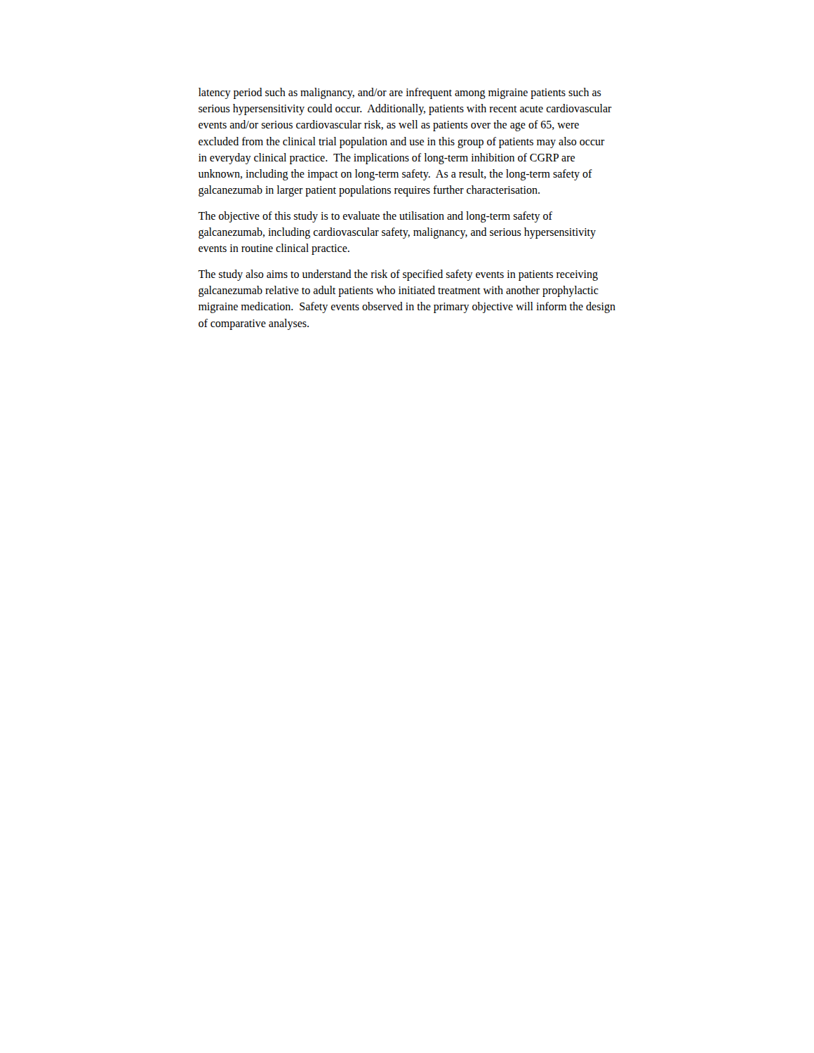latency period such as malignancy, and/or are infrequent among migraine patients such as serious hypersensitivity could occur. Additionally, patients with recent acute cardiovascular events and/or serious cardiovascular risk, as well as patients over the age of 65, were excluded from the clinical trial population and use in this group of patients may also occur in everyday clinical practice. The implications of long-term inhibition of CGRP are unknown, including the impact on long-term safety. As a result, the long-term safety of galcanezumab in larger patient populations requires further characterisation.
The objective of this study is to evaluate the utilisation and long-term safety of galcanezumab, including cardiovascular safety, malignancy, and serious hypersensitivity events in routine clinical practice.
The study also aims to understand the risk of specified safety events in patients receiving galcanezumab relative to adult patients who initiated treatment with another prophylactic migraine medication. Safety events observed in the primary objective will inform the design of comparative analyses.